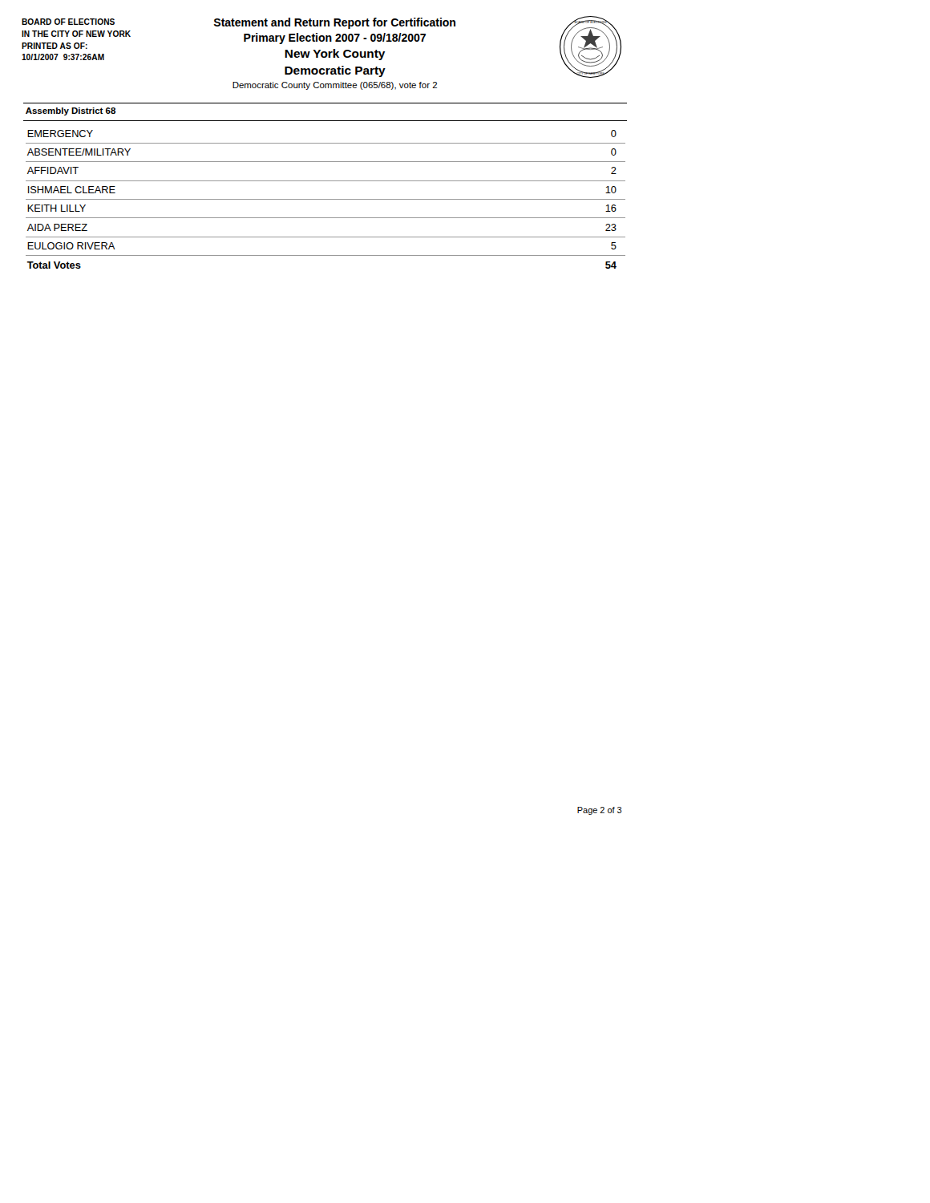BOARD OF ELECTIONS
IN THE CITY OF NEW YORK
PRINTED AS OF:
10/1/2007 9:37:26AM
Statement and Return Report for Certification
Primary Election 2007 - 09/18/2007
New York County
Democratic Party
Democratic County Committee (065/68), vote for 2
BOARD OF ELECTIONS CITY OF NEW YORK
Assembly District 68
| EMERGENCY | 0 |
| ABSENTEE/MILITARY | 0 |
| AFFIDAVIT | 2 |
| ISHMAEL CLEARE | 10 |
| KEITH LILLY | 16 |
| AIDA PEREZ | 23 |
| EULOGIO RIVERA | 5 |
| Total Votes | 54 |
Page 2 of 3